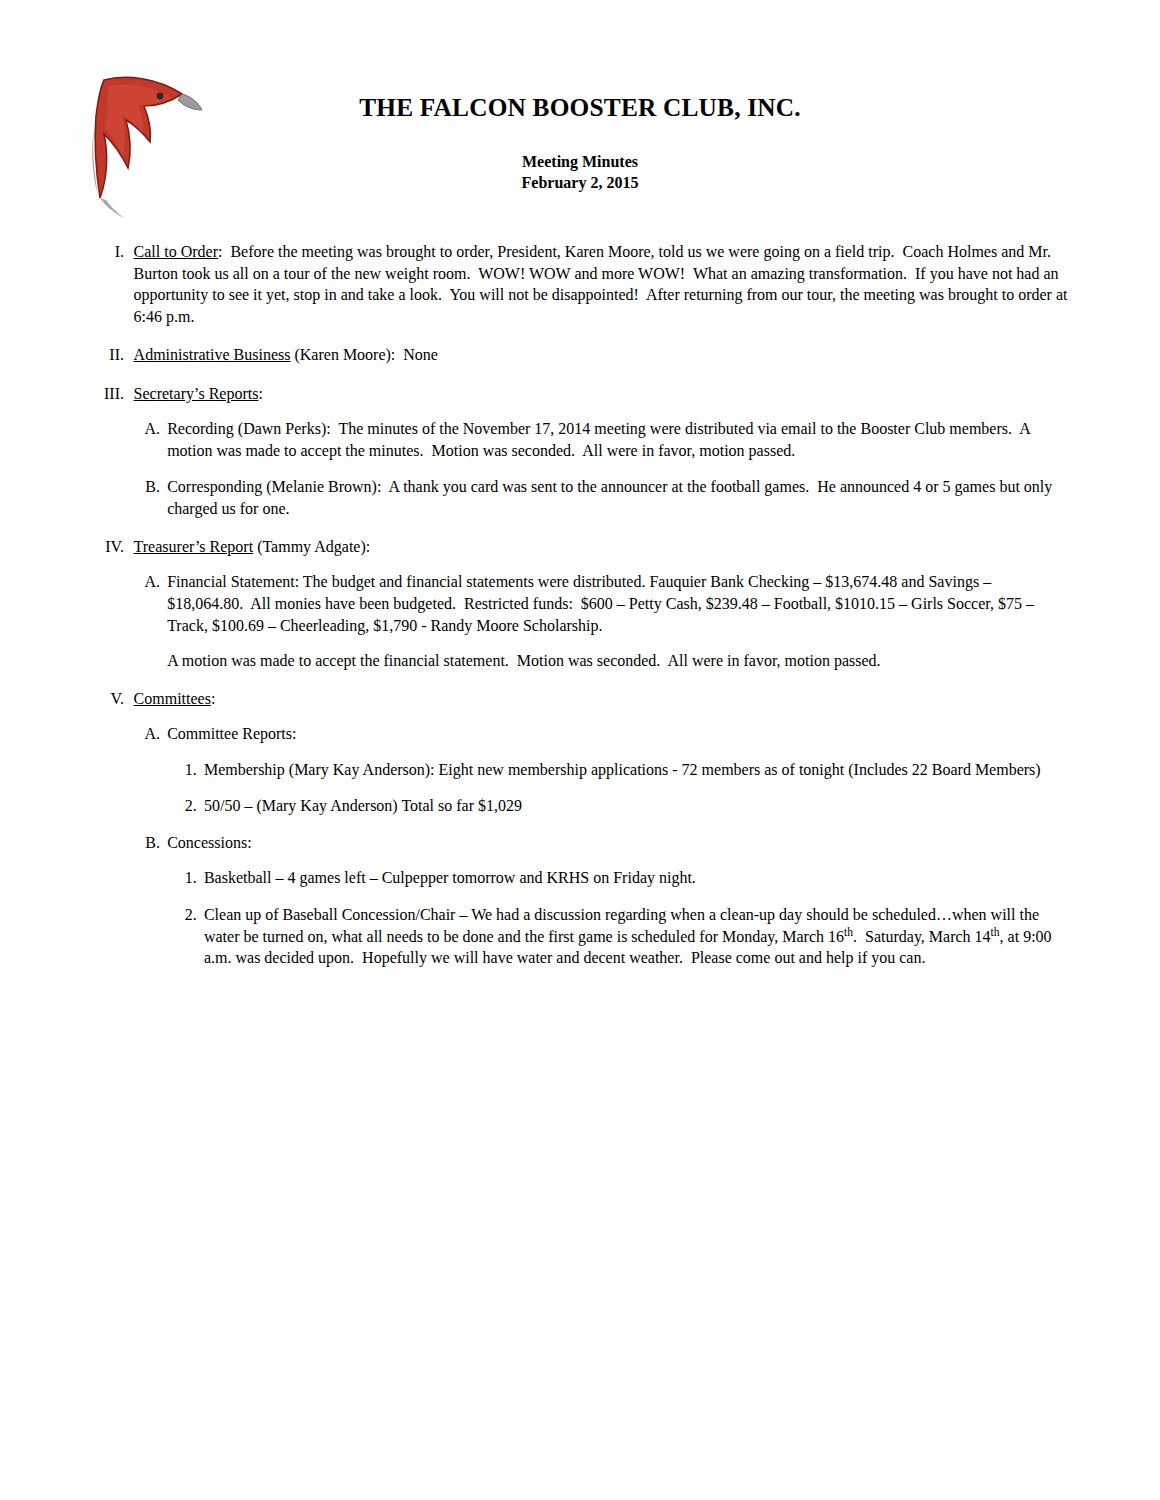THE FALCON BOOSTER CLUB, INC.
Meeting Minutes
February 2, 2015
Call to Order: Before the meeting was brought to order, President, Karen Moore, told us we were going on a field trip. Coach Holmes and Mr. Burton took us all on a tour of the new weight room. WOW! WOW and more WOW! What an amazing transformation. If you have not had an opportunity to see it yet, stop in and take a look. You will not be disappointed! After returning from our tour, the meeting was brought to order at 6:46 p.m.
Administrative Business (Karen Moore): None
Secretary’s Reports:
Recording (Dawn Perks): The minutes of the November 17, 2014 meeting were distributed via email to the Booster Club members. A motion was made to accept the minutes. Motion was seconded. All were in favor, motion passed.
Corresponding (Melanie Brown): A thank you card was sent to the announcer at the football games. He announced 4 or 5 games but only charged us for one.
Treasurer’s Report (Tammy Adgate):
Financial Statement: The budget and financial statements were distributed. Fauquier Bank Checking – $13,674.48 and Savings – $18,064.80. All monies have been budgeted. Restricted funds: $600 – Petty Cash, $239.48 – Football, $1010.15 – Girls Soccer, $75 – Track, $100.69 – Cheerleading, $1,790 - Randy Moore Scholarship.
A motion was made to accept the financial statement. Motion was seconded. All were in favor, motion passed.
Committees:
Committee Reports:
Membership (Mary Kay Anderson): Eight new membership applications - 72 members as of tonight (Includes 22 Board Members)
50/50 – (Mary Kay Anderson) Total so far $1,029
Concessions:
Basketball – 4 games left – Culpepper tomorrow and KRHS on Friday night.
Clean up of Baseball Concession/Chair – We had a discussion regarding when a clean-up day should be scheduled…when will the water be turned on, what all needs to be done and the first game is scheduled for Monday, March 16th. Saturday, March 14th, at 9:00 a.m. was decided upon. Hopefully we will have water and decent weather. Please come out and help if you can.